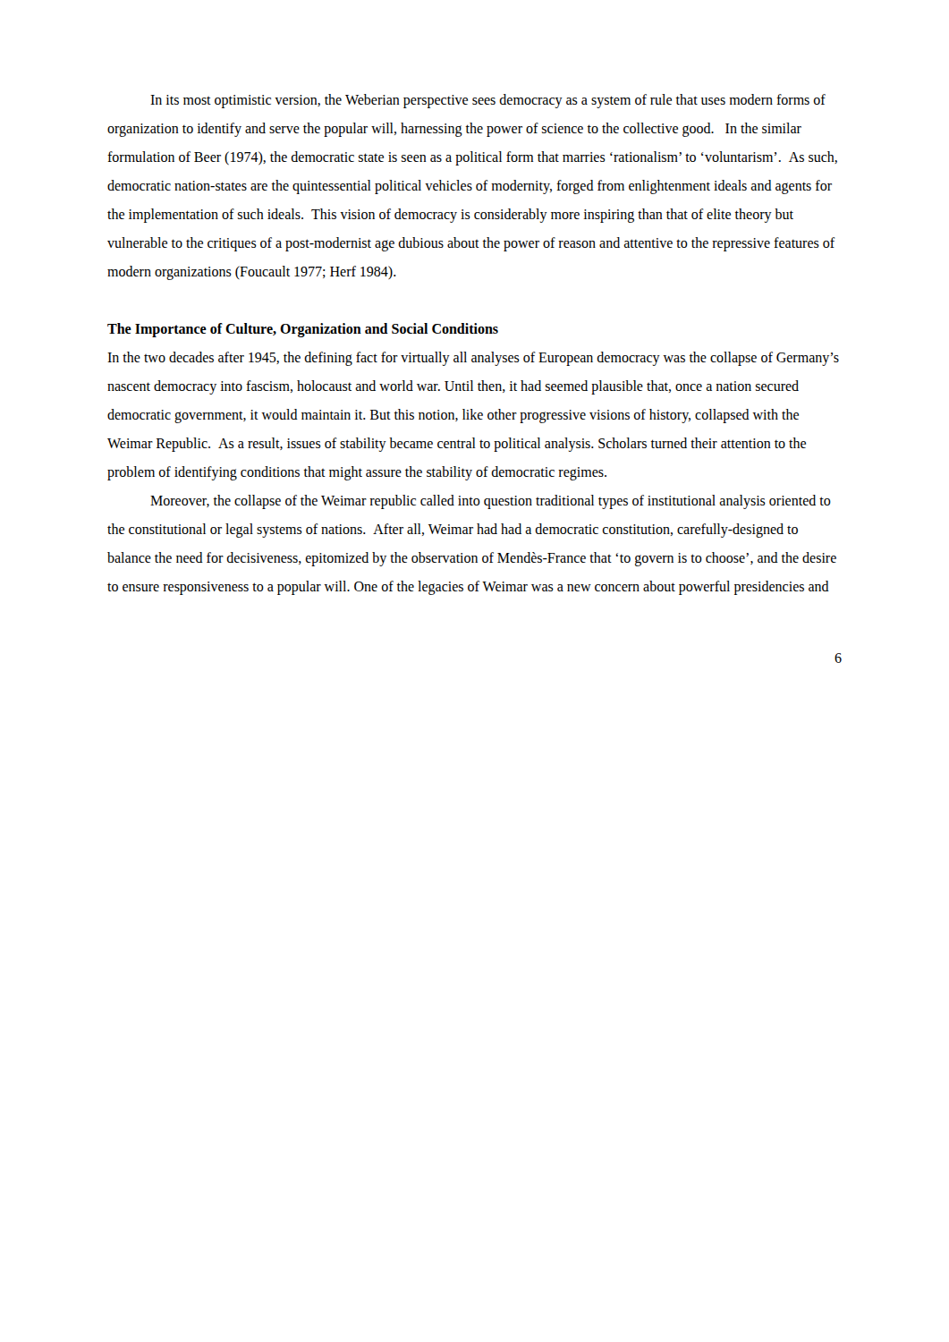In its most optimistic version, the Weberian perspective sees democracy as a system of rule that uses modern forms of organization to identify and serve the popular will, harnessing the power of science to the collective good. In the similar formulation of Beer (1974), the democratic state is seen as a political form that marries ‘rationalism’ to ‘voluntarism’. As such, democratic nation-states are the quintessential political vehicles of modernity, forged from enlightenment ideals and agents for the implementation of such ideals. This vision of democracy is considerably more inspiring than that of elite theory but vulnerable to the critiques of a post-modernist age dubious about the power of reason and attentive to the repressive features of modern organizations (Foucault 1977; Herf 1984).
The Importance of Culture, Organization and Social Conditions
In the two decades after 1945, the defining fact for virtually all analyses of European democracy was the collapse of Germany’s nascent democracy into fascism, holocaust and world war. Until then, it had seemed plausible that, once a nation secured democratic government, it would maintain it. But this notion, like other progressive visions of history, collapsed with the Weimar Republic. As a result, issues of stability became central to political analysis. Scholars turned their attention to the problem of identifying conditions that might assure the stability of democratic regimes.
Moreover, the collapse of the Weimar republic called into question traditional types of institutional analysis oriented to the constitutional or legal systems of nations. After all, Weimar had had a democratic constitution, carefully-designed to balance the need for decisiveness, epitomized by the observation of Mendès-France that ‘to govern is to choose’, and the desire to ensure responsiveness to a popular will. One of the legacies of Weimar was a new concern about powerful presidencies and
6